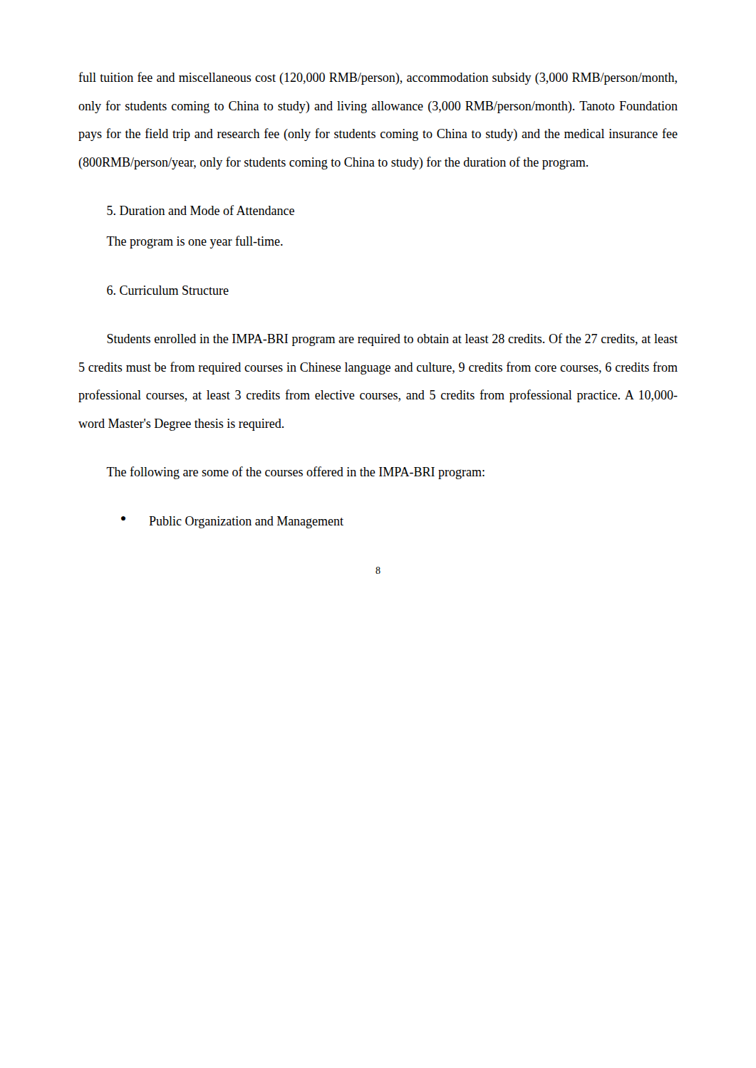full tuition fee and miscellaneous cost (120,000 RMB/person), accommodation subsidy (3,000 RMB/person/month, only for students coming to China to study) and living allowance (3,000 RMB/person/month). Tanoto Foundation pays for the field trip and research fee (only for students coming to China to study) and the medical insurance fee (800RMB/person/year, only for students coming to China to study) for the duration of the program.
5. Duration and Mode of Attendance
The program is one year full-time.
6. Curriculum Structure
Students enrolled in the IMPA-BRI program are required to obtain at least 28 credits. Of the 27 credits, at least 5 credits must be from required courses in Chinese language and culture, 9 credits from core courses, 6 credits from professional courses, at least 3 credits from elective courses, and 5 credits from professional practice. A 10,000-word Master's Degree thesis is required.
The following are some of the courses offered in the IMPA-BRI program:
Public Organization and Management
8